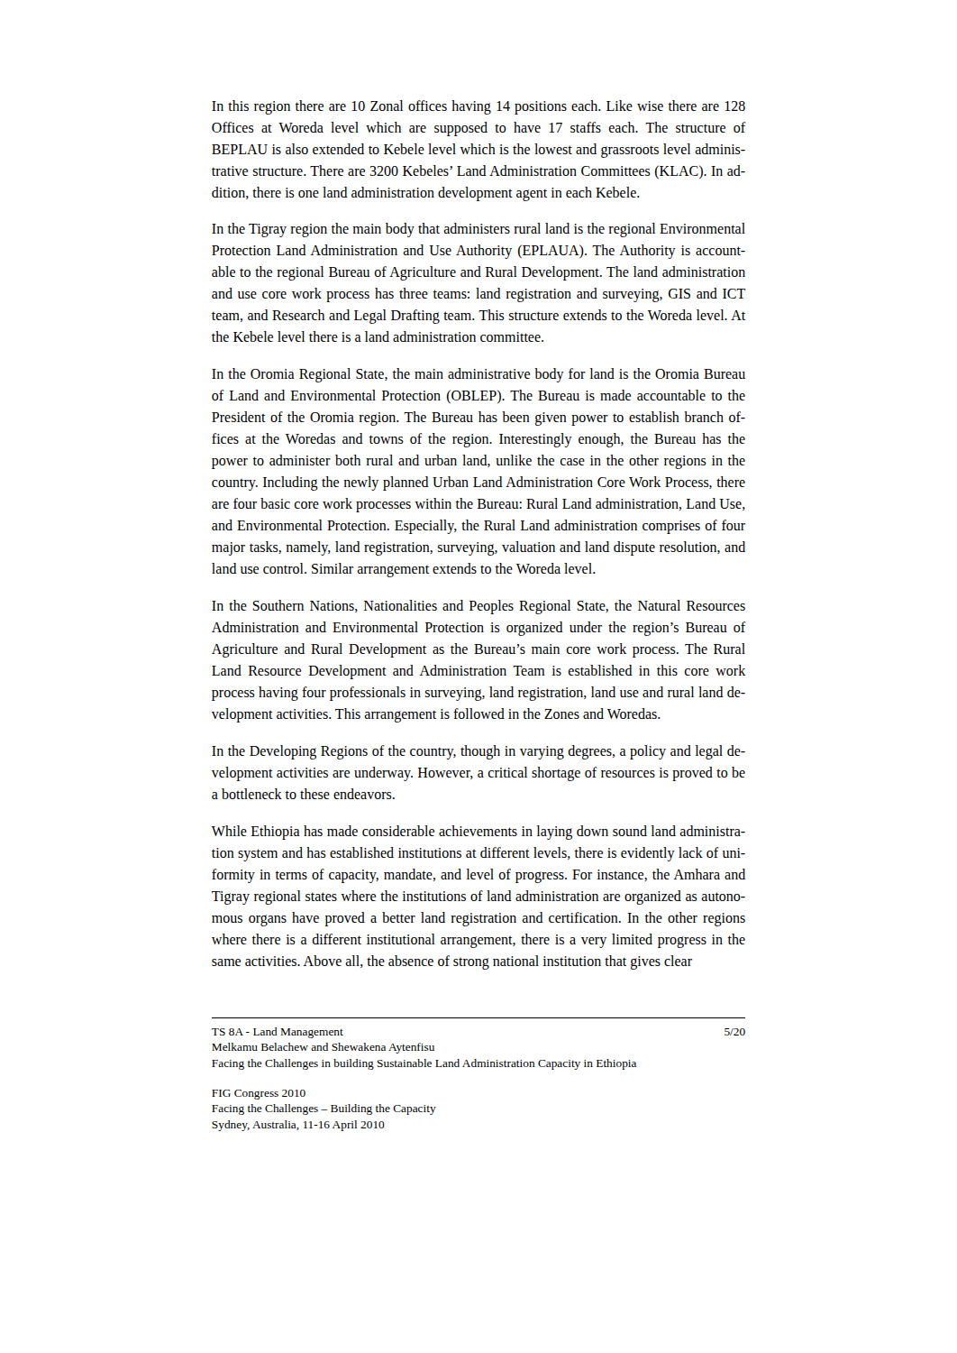In this region there are 10 Zonal offices having 14 positions each. Like wise there are 128 Offices at Woreda level which are supposed to have 17 staffs each. The structure of BEPLAU is also extended to Kebele level which is the lowest and grassroots level administrative structure. There are 3200 Kebeles’ Land Administration Committees (KLAC). In addition, there is one land administration development agent in each Kebele.
In the Tigray region the main body that administers rural land is the regional Environmental Protection Land Administration and Use Authority (EPLAUA). The Authority is accountable to the regional Bureau of Agriculture and Rural Development. The land administration and use core work process has three teams: land registration and surveying, GIS and ICT team, and Research and Legal Drafting team. This structure extends to the Woreda level. At the Kebele level there is a land administration committee.
In the Oromia Regional State, the main administrative body for land is the Oromia Bureau of Land and Environmental Protection (OBLEP). The Bureau is made accountable to the President of the Oromia region. The Bureau has been given power to establish branch offices at the Woredas and towns of the region. Interestingly enough, the Bureau has the power to administer both rural and urban land, unlike the case in the other regions in the country. Including the newly planned Urban Land Administration Core Work Process, there are four basic core work processes within the Bureau: Rural Land administration, Land Use, and Environmental Protection. Especially, the Rural Land administration comprises of four major tasks, namely, land registration, surveying, valuation and land dispute resolution, and land use control. Similar arrangement extends to the Woreda level.
In the Southern Nations, Nationalities and Peoples Regional State, the Natural Resources Administration and Environmental Protection is organized under the region’s Bureau of Agriculture and Rural Development as the Bureau’s main core work process. The Rural Land Resource Development and Administration Team is established in this core work process having four professionals in surveying, land registration, land use and rural land development activities. This arrangement is followed in the Zones and Woredas.
In the Developing Regions of the country, though in varying degrees, a policy and legal development activities are underway. However, a critical shortage of resources is proved to be a bottleneck to these endeavors.
While Ethiopia has made considerable achievements in laying down sound land administration system and has established institutions at different levels, there is evidently lack of uniformity in terms of capacity, mandate, and level of progress. For instance, the Amhara and Tigray regional states where the institutions of land administration are organized as autonomous organs have proved a better land registration and certification. In the other regions where there is a different institutional arrangement, there is a very limited progress in the same activities. Above all, the absence of strong national institution that gives clear
5/20
TS 8A - Land Management
Melkamu Belachew and Shewakena Aytenfisu
Facing the Challenges in building Sustainable Land Administration Capacity in Ethiopia
FIG Congress 2010
Facing the Challenges – Building the Capacity
Sydney, Australia, 11-16 April 2010